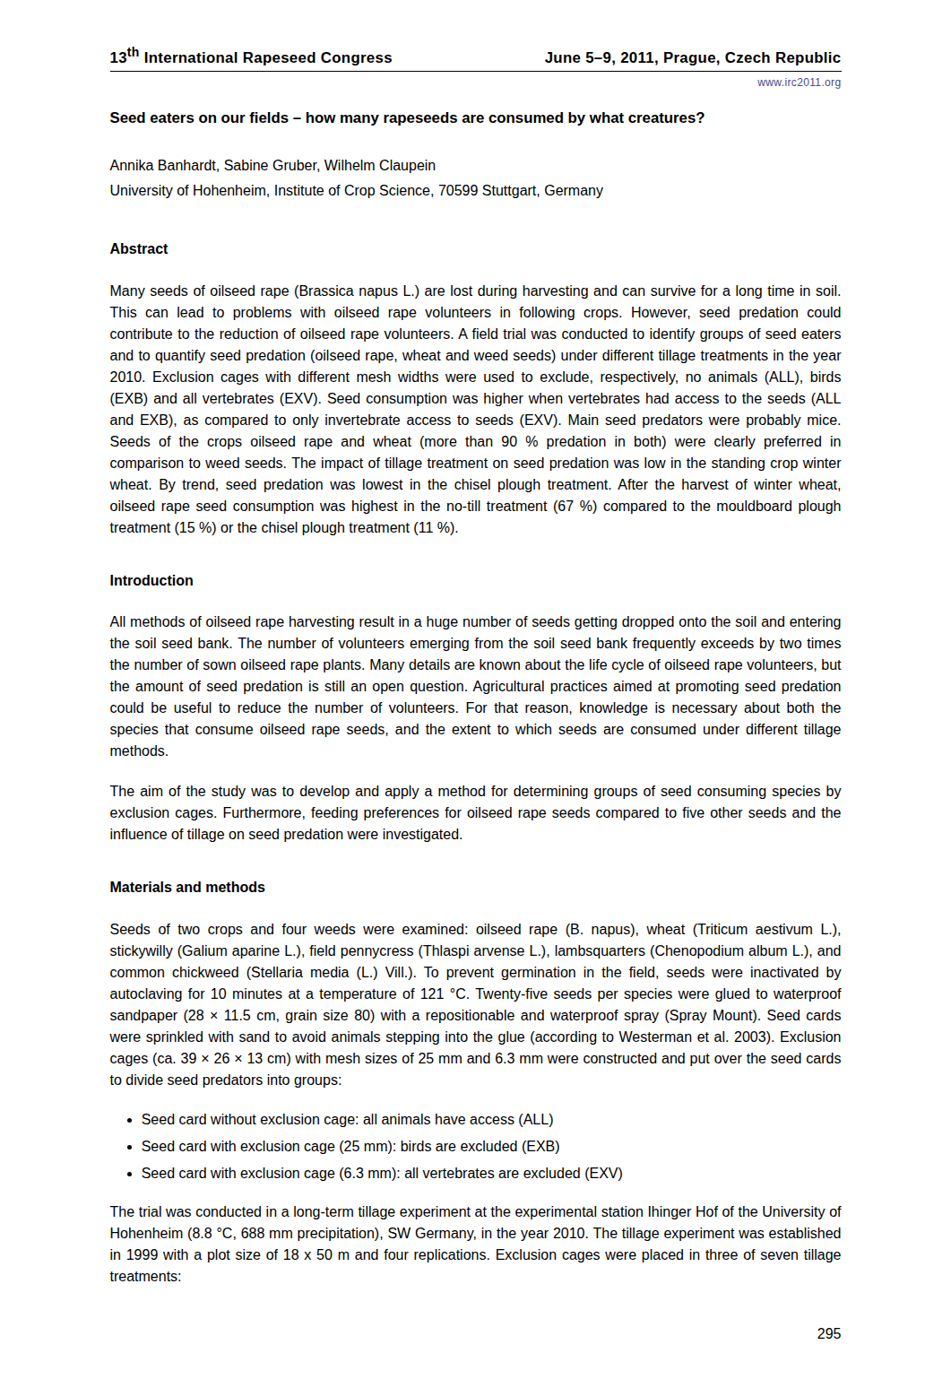13th International Rapeseed Congress June 5–9, 2011, Prague, Czech Republic
www.irc2011.org
Seed eaters on our fields – how many rapeseeds are consumed by what creatures?
Annika Banhardt, Sabine Gruber, Wilhelm Claupein
University of Hohenheim, Institute of Crop Science, 70599 Stuttgart, Germany
Abstract
Many seeds of oilseed rape (Brassica napus L.) are lost during harvesting and can survive for a long time in soil. This can lead to problems with oilseed rape volunteers in following crops. However, seed predation could contribute to the reduction of oilseed rape volunteers. A field trial was conducted to identify groups of seed eaters and to quantify seed predation (oilseed rape, wheat and weed seeds) under different tillage treatments in the year 2010. Exclusion cages with different mesh widths were used to exclude, respectively, no animals (ALL), birds (EXB) and all vertebrates (EXV). Seed consumption was higher when vertebrates had access to the seeds (ALL and EXB), as compared to only invertebrate access to seeds (EXV). Main seed predators were probably mice. Seeds of the crops oilseed rape and wheat (more than 90 % predation in both) were clearly preferred in comparison to weed seeds. The impact of tillage treatment on seed predation was low in the standing crop winter wheat. By trend, seed predation was lowest in the chisel plough treatment. After the harvest of winter wheat, oilseed rape seed consumption was highest in the no-till treatment (67 %) compared to the mouldboard plough treatment (15 %) or the chisel plough treatment (11 %).
Introduction
All methods of oilseed rape harvesting result in a huge number of seeds getting dropped onto the soil and entering the soil seed bank. The number of volunteers emerging from the soil seed bank frequently exceeds by two times the number of sown oilseed rape plants. Many details are known about the life cycle of oilseed rape volunteers, but the amount of seed predation is still an open question. Agricultural practices aimed at promoting seed predation could be useful to reduce the number of volunteers. For that reason, knowledge is necessary about both the species that consume oilseed rape seeds, and the extent to which seeds are consumed under different tillage methods.
The aim of the study was to develop and apply a method for determining groups of seed consuming species by exclusion cages. Furthermore, feeding preferences for oilseed rape seeds compared to five other seeds and the influence of tillage on seed predation were investigated.
Materials and methods
Seeds of two crops and four weeds were examined: oilseed rape (B. napus), wheat (Triticum aestivum L.), stickywilly (Galium aparine L.), field pennycress (Thlaspi arvense L.), lambsquarters (Chenopodium album L.), and common chickweed (Stellaria media (L.) Vill.). To prevent germination in the field, seeds were inactivated by autoclaving for 10 minutes at a temperature of 121 °C. Twenty-five seeds per species were glued to waterproof sandpaper (28 × 11.5 cm, grain size 80) with a repositionable and waterproof spray (Spray Mount). Seed cards were sprinkled with sand to avoid animals stepping into the glue (according to Westerman et al. 2003). Exclusion cages (ca. 39 × 26 × 13 cm) with mesh sizes of 25 mm and 6.3 mm were constructed and put over the seed cards to divide seed predators into groups:
Seed card without exclusion cage: all animals have access (ALL)
Seed card with exclusion cage (25 mm): birds are excluded (EXB)
Seed card with exclusion cage (6.3 mm): all vertebrates are excluded (EXV)
The trial was conducted in a long-term tillage experiment at the experimental station Ihinger Hof of the University of Hohenheim (8.8 °C, 688 mm precipitation), SW Germany, in the year 2010. The tillage experiment was established in 1999 with a plot size of 18 x 50 m and four replications. Exclusion cages were placed in three of seven tillage treatments:
295